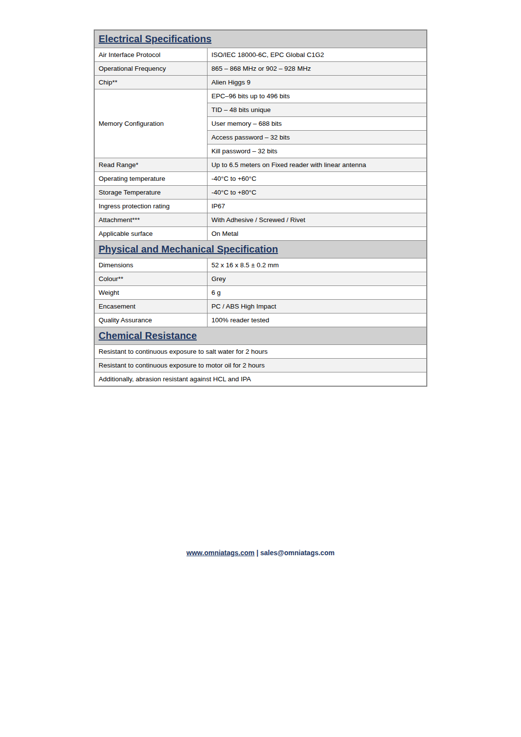| Electrical Specifications |
| Air Interface Protocol | ISO/IEC 18000-6C, EPC Global C1G2 |
| Operational Frequency | 865 – 868 MHz or 902 – 928 MHz |
| Chip** | Alien Higgs 9 |
| Memory Configuration | EPC–96 bits up to 496 bits |
| TID – 48 bits unique |
| User memory – 688 bits |
| Access password – 32 bits |
| Kill password – 32 bits |
| Read Range* | Up to 6.5 meters on Fixed reader with linear antenna |
| Operating temperature | -40°C to +60°C |
| Storage Temperature | -40°C to +80°C |
| Ingress protection rating | IP67 |
| Attachment*** | With Adhesive / Screwed / Rivet |
| Applicable surface | On Metal |
| Physical and Mechanical Specification |
| Dimensions | 52 x 16 x 8.5 ± 0.2 mm |
| Colour** | Grey |
| Weight | 6 g |
| Encasement | PC / ABS High Impact |
| Quality Assurance | 100% reader tested |
| Chemical Resistance |
| Resistant to continuous exposure to salt water for 2 hours |
| Resistant to continuous exposure to motor oil for 2 hours |
| Additionally, abrasion resistant against HCL and IPA |
www.omniatags.com | sales@omniatags.com